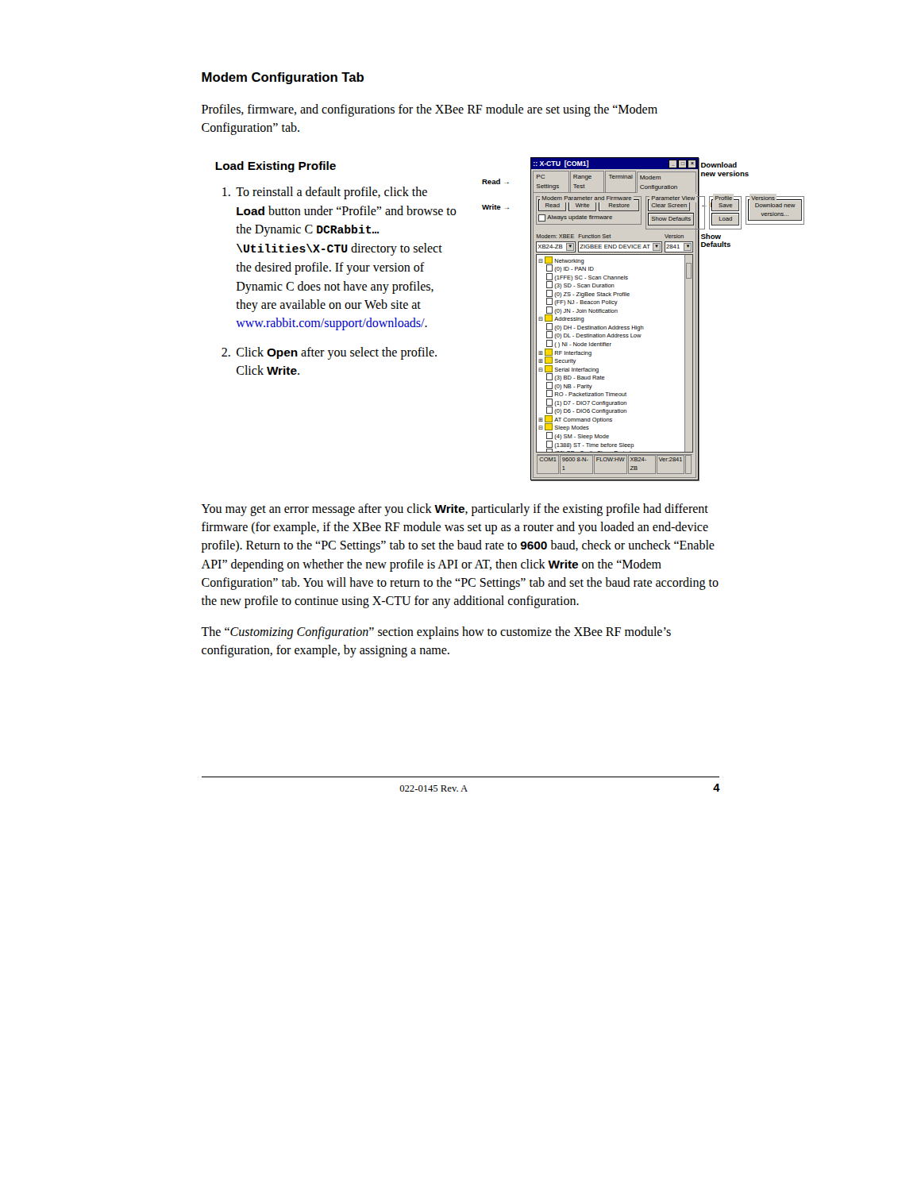Modem Configuration Tab
Profiles, firmware, and configurations for the XBee RF module are set using the “Modem Configuration” tab.
Load Existing Profile
To reinstall a default profile, click the Load button under “Profile” and browse to the Dynamic C DCRabbit…\Utilities\X-CTU directory to select the desired profile. If your version of Dynamic C does not have any profiles, they are available on our Web site at www.rabbit.com/support/downloads/.
Click Open after you select the profile. Click Write.
Read →
Write →
Download
new versions
← Load
Show
Defaults
:: X-CTU [COM1] _□×
PC Settings
Range Test
Terminal
Modem Configuration
Modem Parameter and Firmware
Read
Write
Restore
Always update firmware
Parameter View
Clear Screen
Show Defaults
Profile
Save
Load
Versions
Download new
versions...
Modem: XBEE
XB24-ZB▼
Function Set
ZIGBEE END DEVICE AT▼
Version
2841▼
Networking
(0) ID - PAN ID
(1FFE) SC - Scan Channels
(3) SD - Scan Duration
(0) ZS - ZigBee Stack Profile
(FF) NJ - Beacon Policy
(0) JN - Join Notification
Addressing
(0) DH - Destination Address High
(0) DL - Destination Address Low
( ) NI - Node Identifier
RF Interfacing
Security
Serial Interfacing
(3) BD - Baud Rate
(0) NB - Parity
RO - Packetization Timeout
(1) D7 - DIO7 Configuration
(0) D6 - DIO6 Configuration
AT Command Options
Sleep Modes
(4) SM - Sleep Mode
(1388) ST - Time before Sleep
(20) SP - Cyclic Sleep Period
(1) SN - Number of Cycles to power down IO
(0) SO - Sleep Options
COM1
9600 8-N-1
FLOW:HW
XB24-ZB
Ver:2841
You may get an error message after you click Write, particularly if the existing profile had different firmware (for example, if the XBee RF module was set up as a router and you loaded an end-device profile). Return to the “PC Settings” tab to set the baud rate to 9600 baud, check or uncheck “Enable API” depending on whether the new profile is API or AT, then click Write on the “Modem Configuration” tab. You will have to return to the “PC Settings” tab and set the baud rate according to the new profile to continue using X-CTU for any additional configuration.
The “Customizing Configuration” section explains how to customize the XBee RF module’s configuration, for example, by assigning a name.
022-0145 Rev. A 4